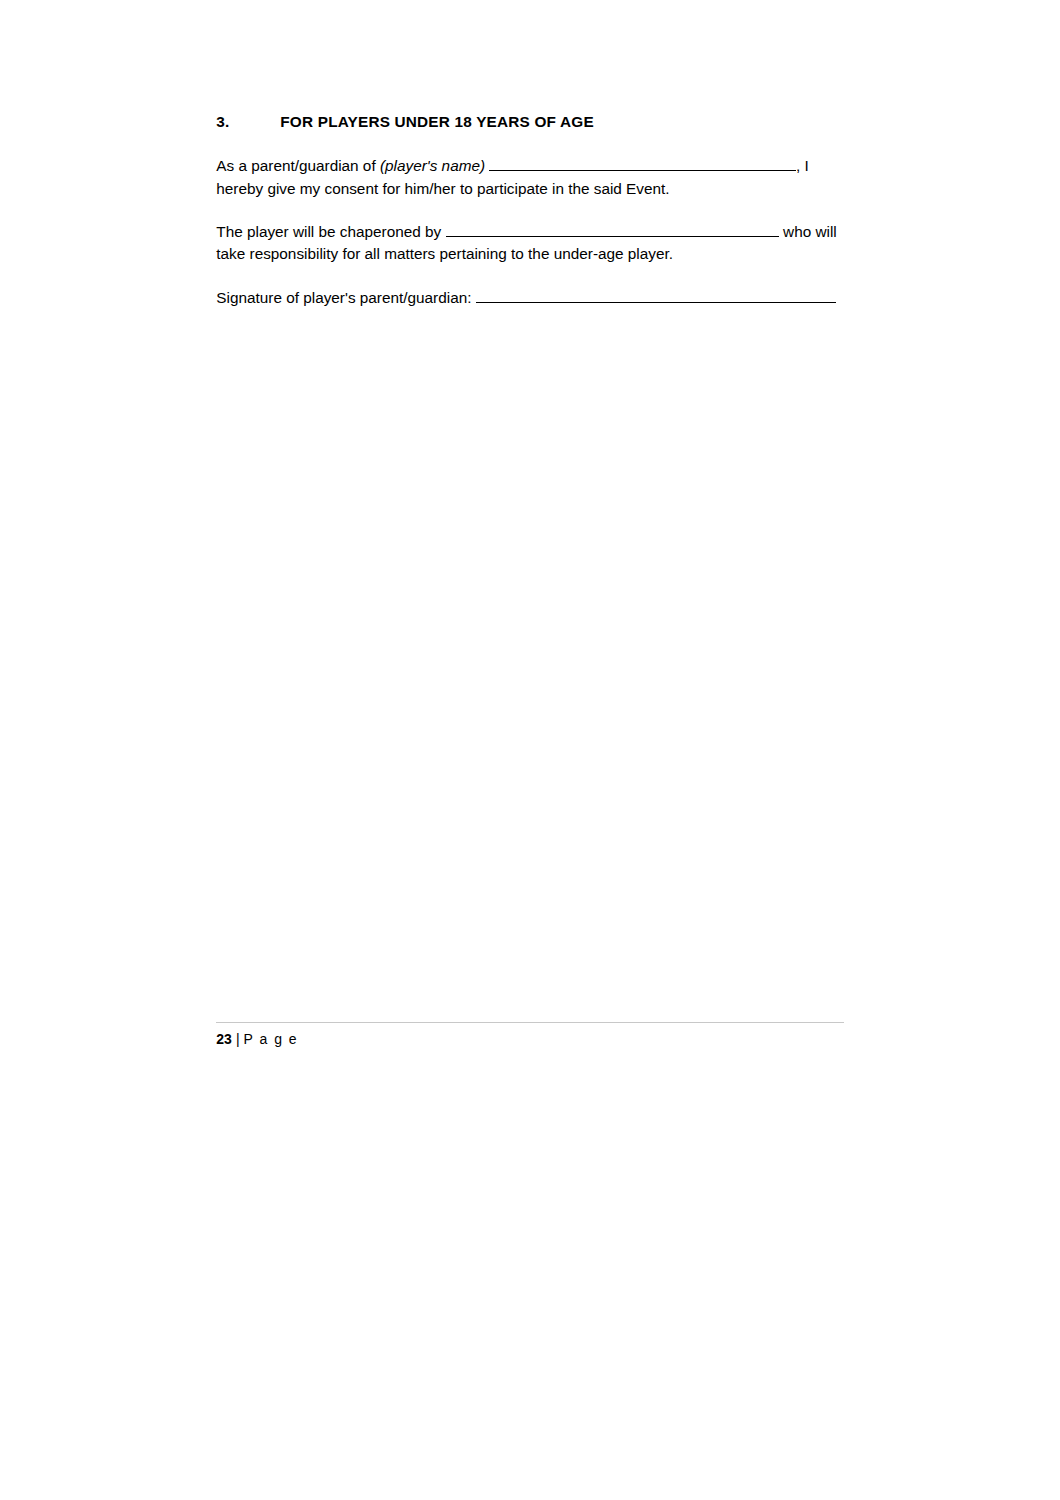3. FOR PLAYERS UNDER 18 YEARS OF AGE
As a parent/guardian of (player's name) , I hereby give my consent for him/her to participate in the said Event.
The player will be chaperoned by who will take responsibility for all matters pertaining to the under-age player.
Signature of player's parent/guardian:
23|P a g e